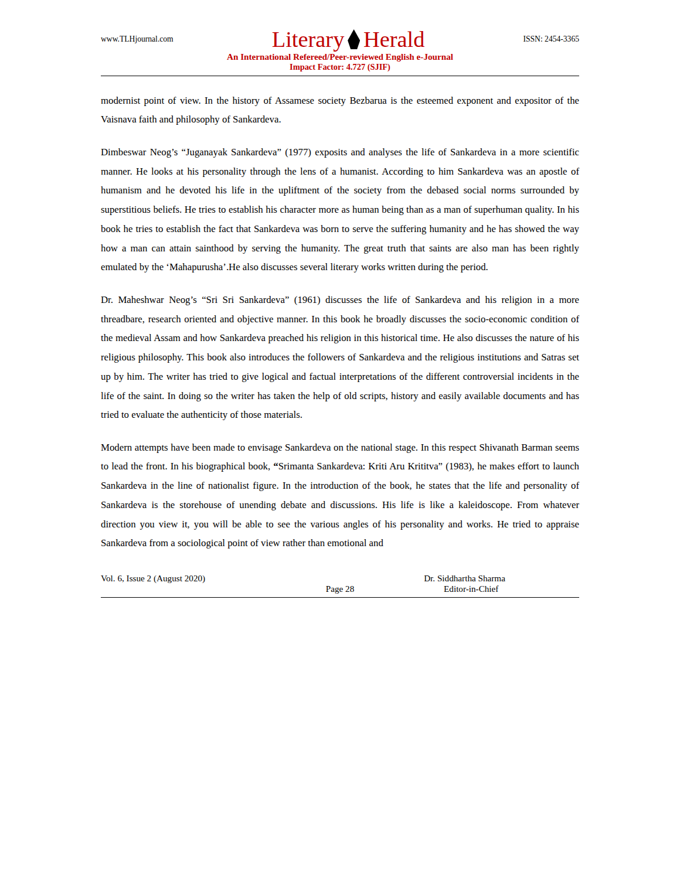www.TLHjournal.com
Literary Herald
ISSN: 2454-3365
An International Refereed/Peer-reviewed English e-Journal
Impact Factor: 4.727 (SJIF)
modernist point of view. In the history of Assamese society Bezbarua is the esteemed exponent and expositor of the Vaisnava faith and philosophy of Sankardeva.
Dimbeswar Neog’s “Juganayak Sankardeva” (1977) exposits and analyses the life of Sankardeva in a more scientific manner. He looks at his personality through the lens of a humanist. According to him Sankardeva was an apostle of humanism and he devoted his life in the upliftment of the society from the debased social norms surrounded by superstitious beliefs. He tries to establish his character more as human being than as a man of superhuman quality. In his book he tries to establish the fact that Sankardeva was born to serve the suffering humanity and he has showed the way how a man can attain sainthood by serving the humanity. The great truth that saints are also man has been rightly emulated by the ‘Mahapurusha’.He also discusses several literary works written during the period.
Dr. Maheshwar Neog’s “Sri Sri Sankardeva” (1961) discusses the life of Sankardeva and his religion in a more threadbare, research oriented and objective manner. In this book he broadly discusses the socio-economic condition of the medieval Assam and how Sankardeva preached his religion in this historical time. He also discusses the nature of his religious philosophy. This book also introduces the followers of Sankardeva and the religious institutions and Satras set up by him. The writer has tried to give logical and factual interpretations of the different controversial incidents in the life of the saint. In doing so the writer has taken the help of old scripts, history and easily available documents and has tried to evaluate the authenticity of those materials.
Modern attempts have been made to envisage Sankardeva on the national stage. In this respect Shivanath Barman seems to lead the front. In his biographical book, “Srimanta Sankardeva: Kriti Aru Krititva” (1983), he makes effort to launch Sankardeva in the line of nationalist figure. In the introduction of the book, he states that the life and personality of Sankardeva is the storehouse of unending debate and discussions. His life is like a kaleidoscope. From whatever direction you view it, you will be able to see the various angles of his personality and works. He tried to appraise Sankardeva from a sociological point of view rather than emotional and
Vol. 6, Issue 2 (August 2020)
Dr. Siddhartha Sharma
Page 28
Editor-in-Chief